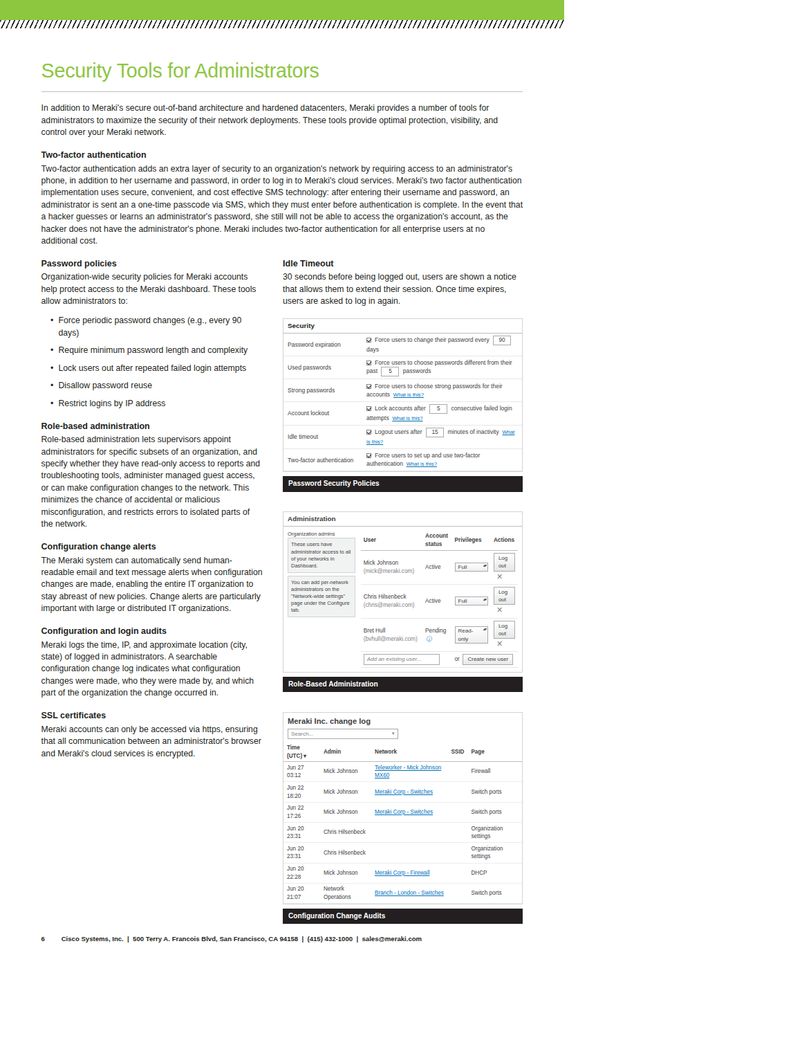Security Tools for Administrators
In addition to Meraki's secure out-of-band architecture and hardened datacenters, Meraki provides a number of tools for administrators to maximize the security of their network deployments. These tools provide optimal protection, visibility, and control over your Meraki network.
Two-factor authentication
Two-factor authentication adds an extra layer of security to an organization's network by requiring access to an administrator's phone, in addition to her username and password, in order to log in to Meraki's cloud services. Meraki's two factor authentication implementation uses secure, convenient, and cost effective SMS technology: after entering their username and password, an administrator is sent an a one-time passcode via SMS, which they must enter before authentication is complete. In the event that a hacker guesses or learns an administrator's password, she still will not be able to access the organization's account, as the hacker does not have the administrator's phone. Meraki includes two-factor authentication for all enterprise users at no additional cost.
Password policies
Organization-wide security policies for Meraki accounts help protect access to the Meraki dashboard. These tools allow administrators to:
Force periodic password changes (e.g., every 90 days)
Require minimum password length and complexity
Lock users out after repeated failed login attempts
Disallow password reuse
Restrict logins by IP address
Role-based administration
Role-based administration lets supervisors appoint administrators for specific subsets of an organization, and specify whether they have read-only access to reports and troubleshooting tools, administer managed guest access, or can make configuration changes to the network. This minimizes the chance of accidental or malicious misconfiguration, and restricts errors to isolated parts of the network.
Configuration change alerts
The Meraki system can automatically send human-readable email and text message alerts when configuration changes are made, enabling the entire IT organization to stay abreast of new policies. Change alerts are particularly important with large or distributed IT organizations.
Configuration and login audits
Meraki logs the time, IP, and approximate location (city, state) of logged in administrators. A searchable configuration change log indicates what configuration changes were made, who they were made by, and which part of the organization the change occurred in.
SSL certificates
Meraki accounts can only be accessed via https, ensuring that all communication between an administrator's browser and Meraki's cloud services is encrypted.
Idle Timeout
30 seconds before being logged out, users are shown a notice that allows them to extend their session. Once time expires, users are asked to log in again.
Security
| Password expiration | Force users to change their password every 90 days |
| Used passwords | Force users to choose passwords different from their past 5 passwords |
| Strong passwords | Force users to choose strong passwords for their accounts What is this? |
| Account lockout | Lock accounts after 5 consecutive failed login attempts What is this? |
| Idle timeout | Logout users after 15 minutes of inactivity What is this? |
| Two-factor authentication | Force users to set up and use two-factor authentication What is this? |
Password Security Policies
Administration
Organization admins
These users have administrator access to all of your networks in Dashboard.
You can add per-network administrators on the "Network-wide settings" page under the Configure tab.
| User | Account status | Privileges | Actions |
| --- | --- | --- | --- |
| Mick Johnson (mick@meraki.com) | Active | Full | Log out ✕ |
| Chris Hilsenbeck (chris@meraki.com) | Active | Full | Log out ✕ |
| Bret Hull (bvhull@meraki.com) | Pending ⓘ | Read-only | Log out ✕ |
| Add an existing user... | or Create new user |
Role-Based Administration
Meraki Inc. change log
Search...
| Time (UTC) ▾ | Admin | Network | SSID | Page |
| --- | --- | --- | --- | --- |
| Jun 27 03:12 | Mick Johnson | Teleworker - Mick Johnson MX60 | | Firewall |
| Jun 22 18:20 | Mick Johnson | Meraki Corp - Switches | | Switch ports |
| Jun 22 17:26 | Mick Johnson | Meraki Corp - Switches | | Switch ports |
| Jun 20 23:31 | Chris Hilsenbeck | | | Organization settings |
| Jun 20 23:31 | Chris Hilsenbeck | | | Organization settings |
| Jun 20 22:28 | Mick Johnson | Meraki Corp - Firewall | | DHCP |
| Jun 20 21:07 | Network Operations | Branch - London - Switches | | Switch ports |
Configuration Change Audits
6 Cisco Systems, Inc. | 500 Terry A. Francois Blvd, San Francisco, CA 94158 | (415) 432-1000 | sales@meraki.com